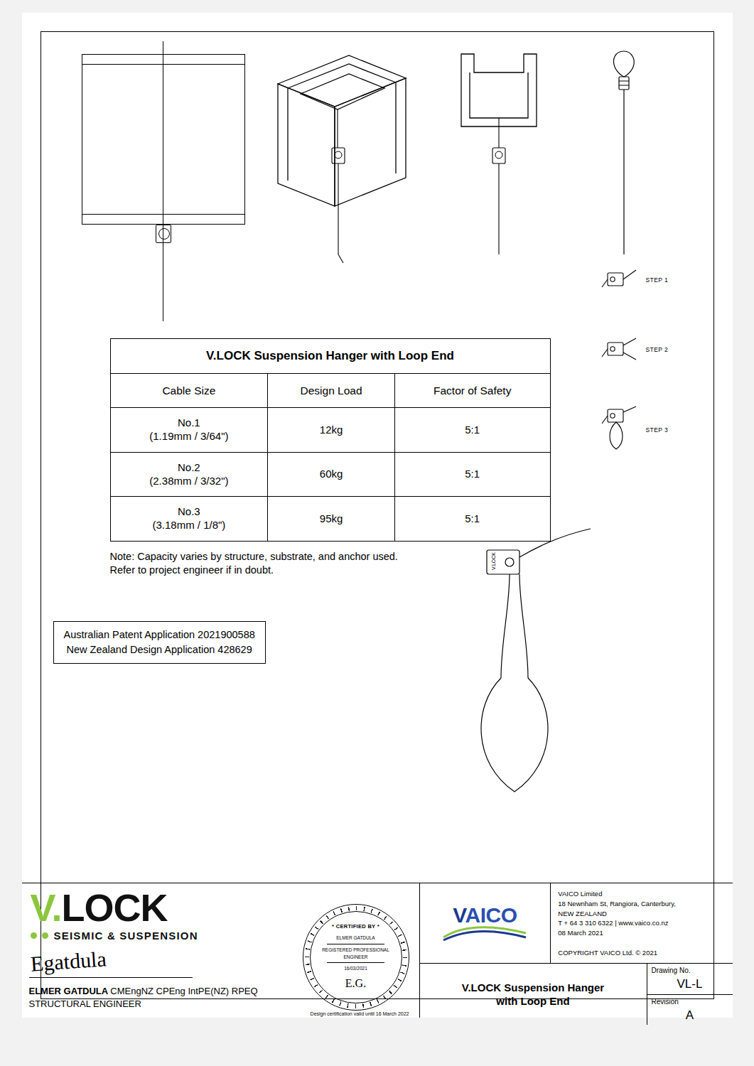STEP 1
STEP 2
STEP 3
V.LOCK Suspension Hanger with Loop End
| Cable Size | Design Load | Factor of Safety |
| --- | --- | --- |
| No.1 (1.19mm / 3/64") | 12kg | 5:1 |
| No.2 (2.38mm / 3/32") | 60kg | 5:1 |
| No.3 (3.18mm / 1/8") | 95kg | 5:1 |
Note: Capacity varies by structure, substrate, and anchor used.
Refer to project engineer if in doubt.
V.LOCK
Australian Patent Application 2021900588
New Zealand Design Application 428629
V. LOCK
SEISMIC & SUSPENSION
Egatdula
ELMER GATDULA CMEngNZ CPEng IntPE(NZ) RPEQ
STRUCTURAL ENGINEER
* CERTIFIED BY *
ELMER GATDULA
REGISTERED PROFESSIONAL
ENGINEER
16/03/2021
E.G.
Design certification valid until 16 March 2022
VAICO
VAICO Limited
18 Newnham St, Rangiora, Canterbury,
NEW ZEALAND
T + 64 3 310 6322 | www.vaico.co.nz
08 March 2021
COPYRIGHT VAICO Ltd. © 2021
V.LOCK Suspension Hanger
with Loop End
Drawing No.VL-L
RevisionA